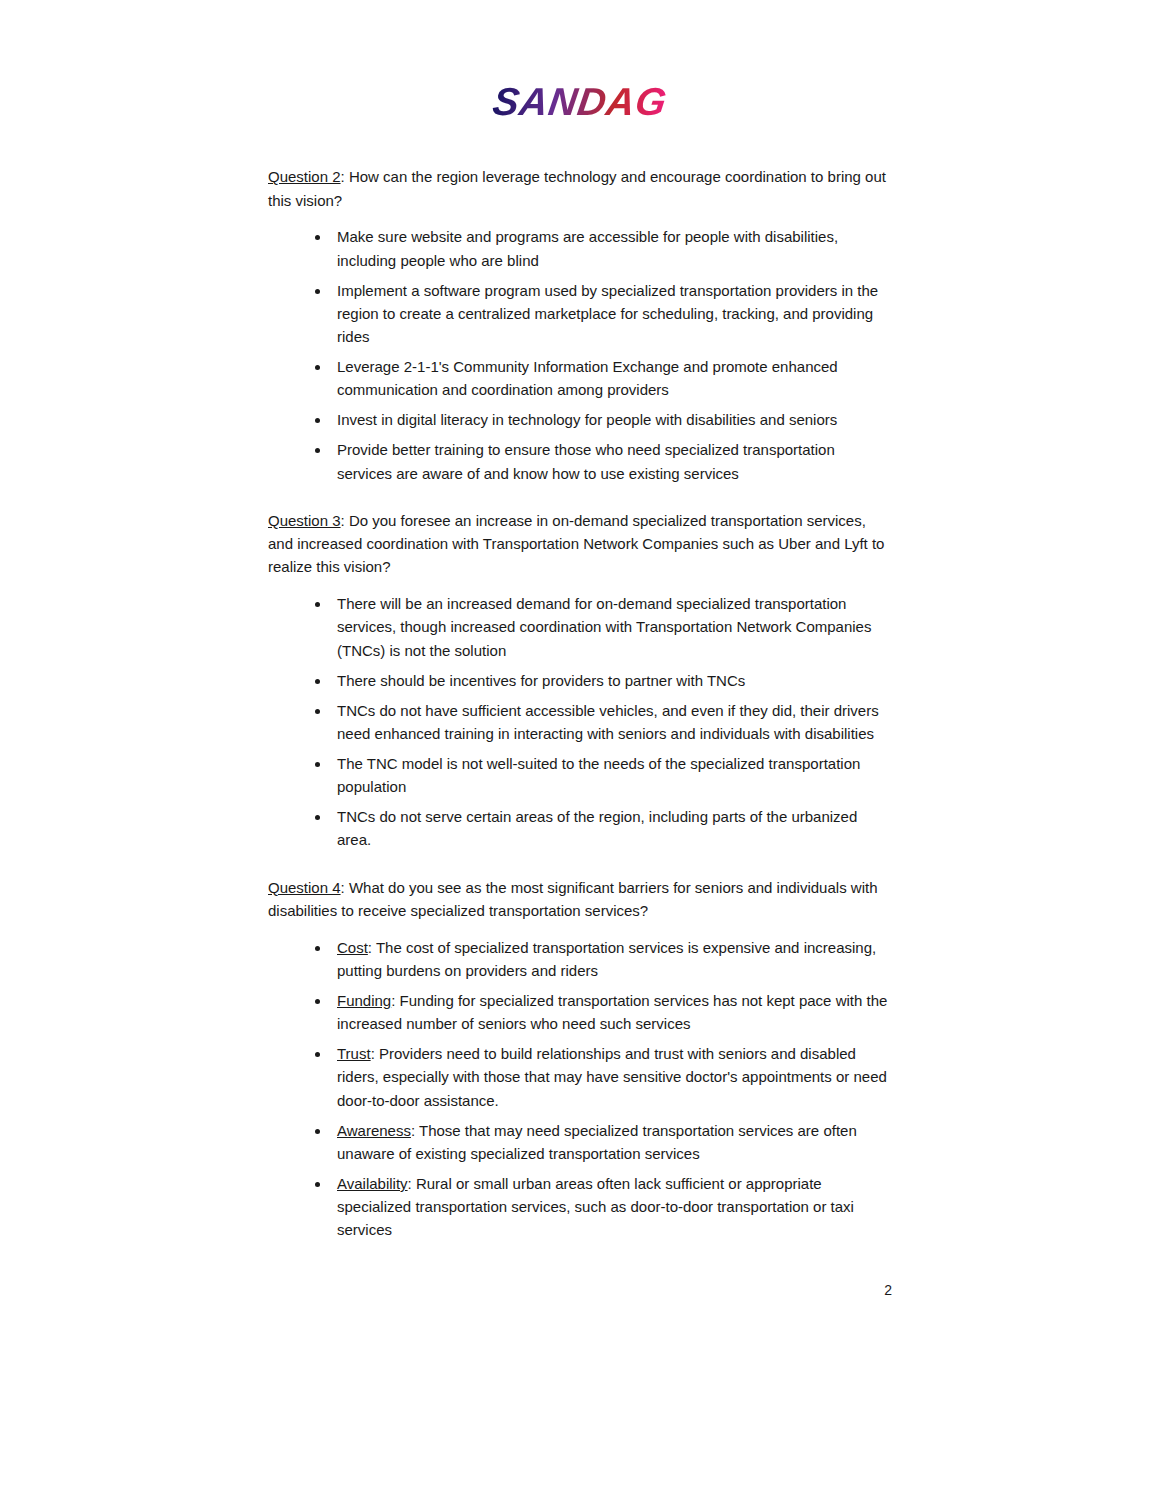SANDAG
Question 2: How can the region leverage technology and encourage coordination to bring out this vision?
Make sure website and programs are accessible for people with disabilities, including people who are blind
Implement a software program used by specialized transportation providers in the region to create a centralized marketplace for scheduling, tracking, and providing rides
Leverage 2-1-1's Community Information Exchange and promote enhanced communication and coordination among providers
Invest in digital literacy in technology for people with disabilities and seniors
Provide better training to ensure those who need specialized transportation services are aware of and know how to use existing services
Question 3: Do you foresee an increase in on-demand specialized transportation services, and increased coordination with Transportation Network Companies such as Uber and Lyft to realize this vision?
There will be an increased demand for on-demand specialized transportation services, though increased coordination with Transportation Network Companies (TNCs) is not the solution
There should be incentives for providers to partner with TNCs
TNCs do not have sufficient accessible vehicles, and even if they did, their drivers need enhanced training in interacting with seniors and individuals with disabilities
The TNC model is not well-suited to the needs of the specialized transportation population
TNCs do not serve certain areas of the region, including parts of the urbanized area.
Question 4: What do you see as the most significant barriers for seniors and individuals with disabilities to receive specialized transportation services?
Cost: The cost of specialized transportation services is expensive and increasing, putting burdens on providers and riders
Funding: Funding for specialized transportation services has not kept pace with the increased number of seniors who need such services
Trust: Providers need to build relationships and trust with seniors and disabled riders, especially with those that may have sensitive doctor's appointments or need door-to-door assistance.
Awareness: Those that may need specialized transportation services are often unaware of existing specialized transportation services
Availability: Rural or small urban areas often lack sufficient or appropriate specialized transportation services, such as door-to-door transportation or taxi services
2